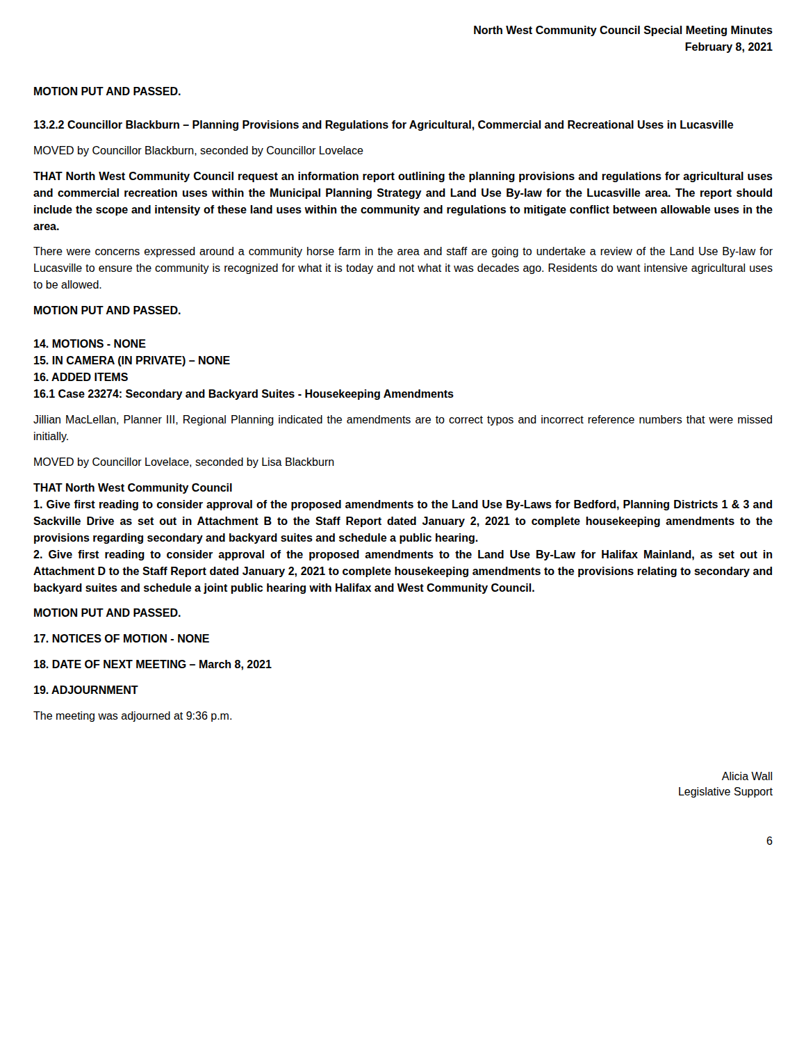North West Community Council Special Meeting Minutes February 8, 2021
MOTION PUT AND PASSED.
13.2.2 Councillor Blackburn – Planning Provisions and Regulations for Agricultural, Commercial and Recreational Uses in Lucasville
MOVED by Councillor Blackburn, seconded by Councillor Lovelace
THAT North West Community Council request an information report outlining the planning provisions and regulations for agricultural uses and commercial recreation uses within the Municipal Planning Strategy and Land Use By-law for the Lucasville area. The report should include the scope and intensity of these land uses within the community and regulations to mitigate conflict between allowable uses in the area.
There were concerns expressed around a community horse farm in the area and staff are going to undertake a review of the Land Use By-law for Lucasville to ensure the community is recognized for what it is today and not what it was decades ago. Residents do want intensive agricultural uses to be allowed.
MOTION PUT AND PASSED.
14. MOTIONS - NONE 15. IN CAMERA (IN PRIVATE) – NONE 16. ADDED ITEMS 16.1 Case 23274: Secondary and Backyard Suites - Housekeeping Amendments
Jillian MacLellan, Planner III, Regional Planning indicated the amendments are to correct typos and incorrect reference numbers that were missed initially.
MOVED by Councillor Lovelace, seconded by Lisa Blackburn
THAT North West Community Council
1. Give first reading to consider approval of the proposed amendments to the Land Use By-Laws for Bedford, Planning Districts 1 & 3 and Sackville Drive as set out in Attachment B to the Staff Report dated January 2, 2021 to complete housekeeping amendments to the provisions regarding secondary and backyard suites and schedule a public hearing.
2. Give first reading to consider approval of the proposed amendments to the Land Use By-Law for Halifax Mainland, as set out in Attachment D to the Staff Report dated January 2, 2021 to complete housekeeping amendments to the provisions relating to secondary and backyard suites and schedule a joint public hearing with Halifax and West Community Council.
MOTION PUT AND PASSED.
17. NOTICES OF MOTION - NONE
18. DATE OF NEXT MEETING – March 8, 2021
19. ADJOURNMENT
The meeting was adjourned at 9:36 p.m.
Alicia Wall
Legislative Support
6